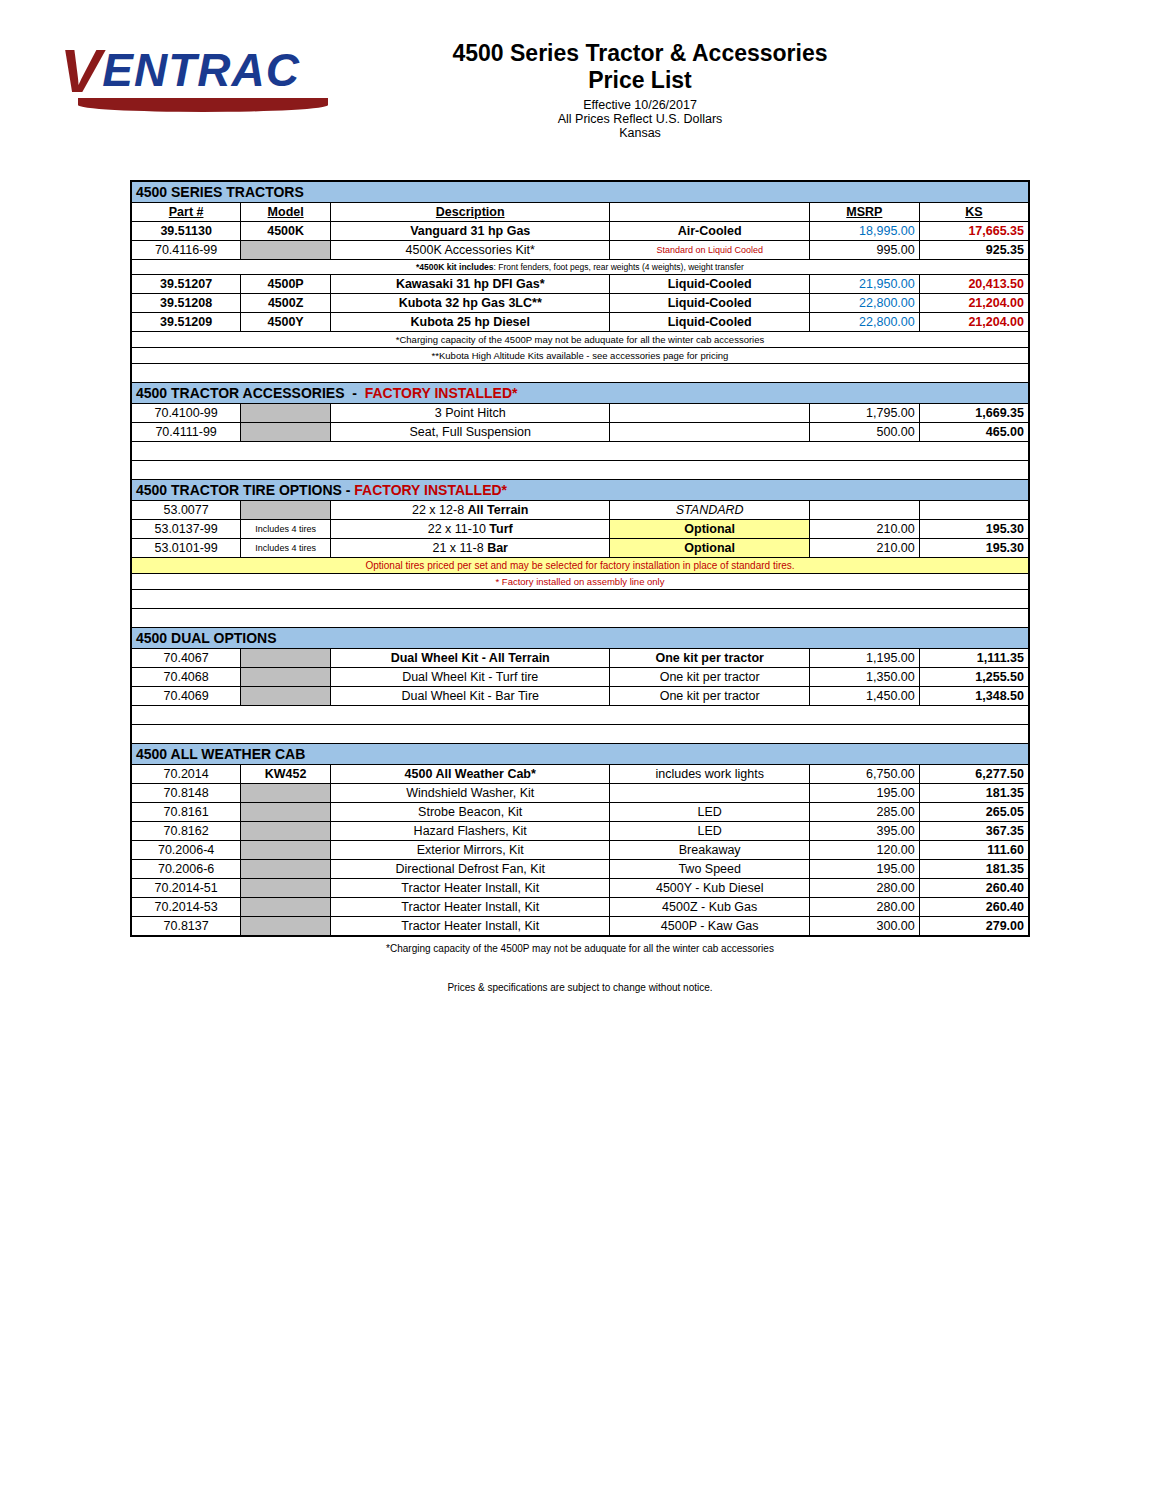VENTRAC
4500 Series Tractor & Accessories
Price List
Effective 10/26/2017
All Prices Reflect U.S. Dollars
Kansas
| 4500 SERIES TRACTORS |
| Part # | Model | Description | | MSRP | KS |
| 39.51130 | 4500K | Vanguard 31 hp Gas | Air-Cooled | 18,995.00 | 17,665.35 |
| 70.4116-99 | | 4500K Accessories Kit* | Standard on Liquid Cooled | 995.00 | 925.35 |
| *4500K kit includes : Front fenders, foot pegs, rear weights (4 weights), weight transfer |
| 39.51207 | 4500P | Kawasaki 31 hp DFI Gas* | Liquid-Cooled | 21,950.00 | 20,413.50 |
| 39.51208 | 4500Z | Kubota 32 hp Gas 3LC** | Liquid-Cooled | 22,800.00 | 21,204.00 |
| 39.51209 | 4500Y | Kubota 25 hp Diesel | Liquid-Cooled | 22,800.00 | 21,204.00 |
| *Charging capacity of the 4500P may not be aduquate for all the winter cab accessories |
| **Kubota High Altitude Kits available - see accessories page for pricing |
| 4500 TRACTOR ACCESSORIES - FACTORY INSTALLED* |
| 70.4100-99 | | 3 Point Hitch | | 1,795.00 | 1,669.35 |
| 70.4111-99 | | Seat, Full Suspension | | 500.00 | 465.00 |
| 4500 TRACTOR TIRE OPTIONS - FACTORY INSTALLED* |
| 53.0077 | | 22 x 12-8 All Terrain | STANDARD | | |
| 53.0137-99 | Includes 4 tires | 22 x 11-10 Turf | Optional | 210.00 | 195.30 |
| 53.0101-99 | Includes 4 tires | 21 x 11-8 Bar | Optional | 210.00 | 195.30 |
| Optional tires priced per set and may be selected for factory installation in place of standard tires. |
| * Factory installed on assembly line only |
| 4500 DUAL OPTIONS |
| 70.4067 | | Dual Wheel Kit - All Terrain | One kit per tractor | 1,195.00 | 1,111.35 |
| 70.4068 | | Dual Wheel Kit - Turf tire | One kit per tractor | 1,350.00 | 1,255.50 |
| 70.4069 | | Dual Wheel Kit - Bar Tire | One kit per tractor | 1,450.00 | 1,348.50 |
| 4500 ALL WEATHER CAB |
| 70.2014 | KW452 | 4500 All Weather Cab* | includes work lights | 6,750.00 | 6,277.50 |
| 70.8148 | | Windshield Washer, Kit | | 195.00 | 181.35 |
| 70.8161 | | Strobe Beacon, Kit | LED | 285.00 | 265.05 |
| 70.8162 | | Hazard Flashers, Kit | LED | 395.00 | 367.35 |
| 70.2006-4 | | Exterior Mirrors, Kit | Breakaway | 120.00 | 111.60 |
| 70.2006-6 | | Directional Defrost Fan, Kit | Two Speed | 195.00 | 181.35 |
| 70.2014-51 | | Tractor Heater Install, Kit | 4500Y - Kub Diesel | 280.00 | 260.40 |
| 70.2014-53 | | Tractor Heater Install, Kit | 4500Z - Kub Gas | 280.00 | 260.40 |
| 70.8137 | | Tractor Heater Install, Kit | 4500P - Kaw Gas | 300.00 | 279.00 |
*Charging capacity of the 4500P may not be aduquate for all the winter cab accessories
Prices & specifications are subject to change without notice.